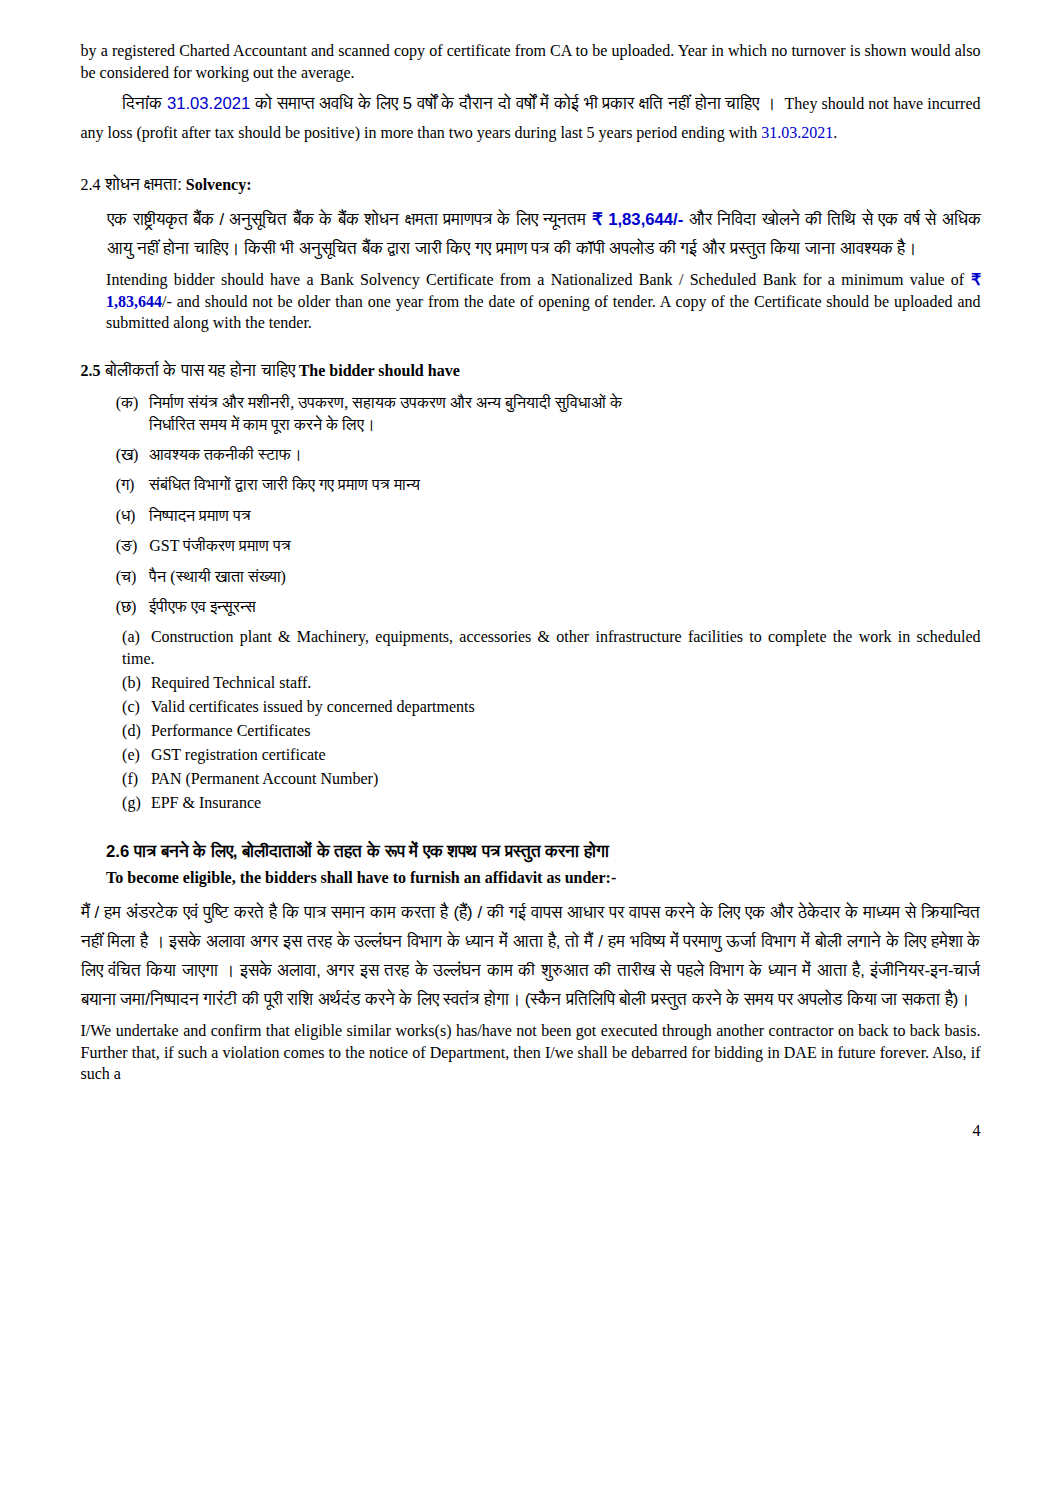by a registered Charted Accountant and scanned copy of certificate from CA to be uploaded. Year in which no turnover is shown would also be considered for working out the average.
दिनांक 31.03.2021 को समाप्त अवधि के लिए 5 वर्षों के दौरान दो वर्षों में कोई भी प्रकार क्षति नहीं होना चाहिए । They should not have incurred any loss (profit after tax should be positive) in more than two years during last 5 years period ending with 31.03.2021.
2.4 शोधन क्षमता: Solvency:
एक राष्ट्रीयकृत बैंक / अनुसूचित बैंक के बैंक शोधन क्षमता प्रमाणपत्र के लिए न्यूनतम ₹ 1,83,644/- और निविदा खोलने की तिथि से एक वर्ष से अधिक आयु नहीं होना चाहिए। किसी भी अनुसूचित बैंक द्वारा जारी किए गए प्रमाण पत्र की कॉपी अपलोड की गई और प्रस्तुत किया जाना आवश्यक है।
Intending bidder should have a Bank Solvency Certificate from a Nationalized Bank / Scheduled Bank for a minimum value of ₹ 1,83,644/- and should not be older than one year from the date of opening of tender. A copy of the Certificate should be uploaded and submitted along with the tender.
2.5 बोलीकर्ता के पास यह होना चाहिए The bidder should have
(क) निर्माण संयंत्र और मशीनरी, उपकरण, सहायक उपकरण और अन्य बुनियादी सुविधाओं केनिर्धारित समय में काम पूरा करने के लिए।
(ख) आवश्यक तकनीकी स्टाफ।
(ग) संबंधित विभागों द्वारा जारी किए गए प्रमाण पत्र मान्य
(ध) निष्पादन प्रमाण पत्र
(ङ) GST पंजीकरण प्रमाण पत्र
(च) पैन (स्थायी खाता संख्या)
(छ) ईपीएफ एव इन्सूरन्स
(a) Construction plant & Machinery, equipments, accessories & other infrastructure facilities to complete the work in scheduled time.
(b) Required Technical staff.
(c) Valid certificates issued by concerned departments
(d) Performance Certificates
(e) GST registration certificate
(f) PAN (Permanent Account Number)
(g) EPF & Insurance
2.6 पात्र बनने के लिए, बोलीदाताओं के तहत के रूप में एक शपथ पत्र प्रस्तुत करना होगा
To become eligible, the bidders shall have to furnish an affidavit as under:-
मैं / हम अंडरटेक एवं पुष्टि करते है कि पात्र समान काम करता है (हैं) / की गई वापस आधार पर वापस करने के लिए एक और ठेकेदार के माध्यम से क्रियान्वित नहीं मिला है । इसके अलावा अगर इस तरह के उल्लंघन विभाग के ध्यान में आता है, तो मैं / हम भविष्य में परमाणु ऊर्जा विभाग में बोली लगाने के लिए हमेशा के लिए वंचित किया जाएगा । इसके अलावा, अगर इस तरह के उल्लंघन काम की शुरुआत की तारीख से पहले विभाग के ध्यान में आता है, इंजीनियर-इन-चार्ज बयाना जमा/निष्पादन गारंटी की पूरी राशि अर्थदंड करने के लिए स्वतंत्र होगा। (स्कैन प्रतिलिपि बोली प्रस्तुत करने के समय पर अपलोड किया जा सकता है)।
I/We undertake and confirm that eligible similar works(s) has/have not been got executed through another contractor on back to back basis. Further that, if such a violation comes to the notice of Department, then I/we shall be debarred for bidding in DAE in future forever. Also, if such a
4